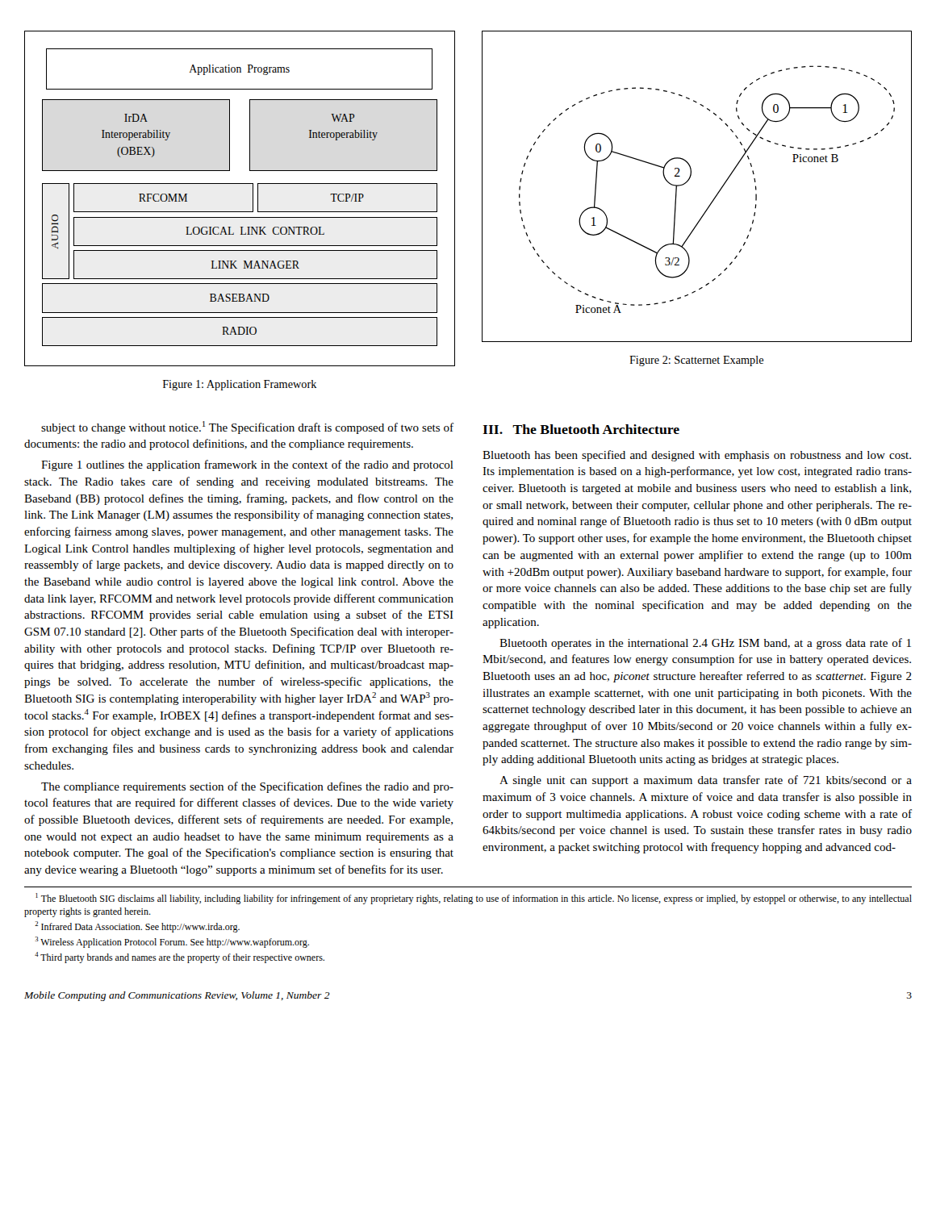Application Programs
IrDA
Interoperability
(OBEX)
WAP
Interoperability
AUDIO
RFCOMM
TCP/IP
LOGICAL LINK CONTROL
LINK MANAGER
BASEBAND
RADIO
Figure 1: Application Framework
0 2 1 3/2 0 1 Piconet B Piconet A
Figure 2: Scatternet Example
subject to change without notice.1 The Specification draft is composed of two sets of documents: the radio and protocol definitions, and the compliance requirements.
Figure 1 outlines the application framework in the context of the radio and protocol stack. The Radio takes care of sending and receiving modulated bitstreams. The Baseband (BB) protocol defines the timing, framing, packets, and flow control on the link. The Link Manager (LM) assumes the responsibility of managing connection states, enforcing fairness among slaves, power management, and other management tasks. The Logical Link Control handles multiplexing of higher level protocols, segmentation and reassembly of large packets, and device discovery. Audio data is mapped directly on to the Baseband while audio control is layered above the logical link control. Above the data link layer, RFCOMM and network level protocols provide different communication abstractions. RFCOMM provides serial cable emulation using a subset of the ETSI GSM 07.10 standard [2]. Other parts of the Bluetooth Specification deal with interoperability with other protocols and protocol stacks. Defining TCP/IP over Bluetooth requires that bridging, address resolution, MTU definition, and multicast/broadcast mappings be solved. To accelerate the number of wireless-specific applications, the Bluetooth SIG is contemplating interoperability with higher layer IrDA2 and WAP3 protocol stacks.4 For example, IrOBEX [4] defines a transport-independent format and session protocol for object exchange and is used as the basis for a variety of applications from exchanging files and business cards to synchronizing address book and calendar schedules.
The compliance requirements section of the Specification defines the radio and protocol features that are required for different classes of devices. Due to the wide variety of possible Bluetooth devices, different sets of requirements are needed. For example, one would not expect an audio headset to have the same minimum requirements as a notebook computer. The goal of the Specification's compliance section is ensuring that any device wearing a Bluetooth “logo” supports a minimum set of benefits for its user.
III. The Bluetooth Architecture
Bluetooth has been specified and designed with emphasis on robustness and low cost. Its implementation is based on a high-performance, yet low cost, integrated radio transceiver. Bluetooth is targeted at mobile and business users who need to establish a link, or small network, between their computer, cellular phone and other peripherals. The required and nominal range of Bluetooth radio is thus set to 10 meters (with 0 dBm output power). To support other uses, for example the home environment, the Bluetooth chipset can be augmented with an external power amplifier to extend the range (up to 100m with +20dBm output power). Auxiliary baseband hardware to support, for example, four or more voice channels can also be added. These additions to the base chip set are fully compatible with the nominal specification and may be added depending on the application.
Bluetooth operates in the international 2.4 GHz ISM band, at a gross data rate of 1 Mbit/second, and features low energy consumption for use in battery operated devices. Bluetooth uses an ad hoc, piconet structure hereafter referred to as scatternet. Figure 2 illustrates an example scatternet, with one unit participating in both piconets. With the scatternet technology described later in this document, it has been possible to achieve an aggregate throughput of over 10 Mbits/second or 20 voice channels within a fully expanded scatternet. The structure also makes it possible to extend the radio range by simply adding additional Bluetooth units acting as bridges at strategic places.
A single unit can support a maximum data transfer rate of 721 kbits/second or a maximum of 3 voice channels. A mixture of voice and data transfer is also possible in order to support multimedia applications. A robust voice coding scheme with a rate of 64kbits/second per voice channel is used. To sustain these transfer rates in busy radio environment, a packet switching protocol with frequency hopping and advanced cod-
1 The Bluetooth SIG disclaims all liability, including liability for infringement of any proprietary rights, relating to use of information in this article. No license, express or implied, by estoppel or otherwise, to any intellectual property rights is granted herein.
2 Infrared Data Association. See http://www.irda.org.
3 Wireless Application Protocol Forum. See http://www.wapforum.org.
4 Third party brands and names are the property of their respective owners.
Mobile Computing and Communications Review, Volume 1, Number 2 3